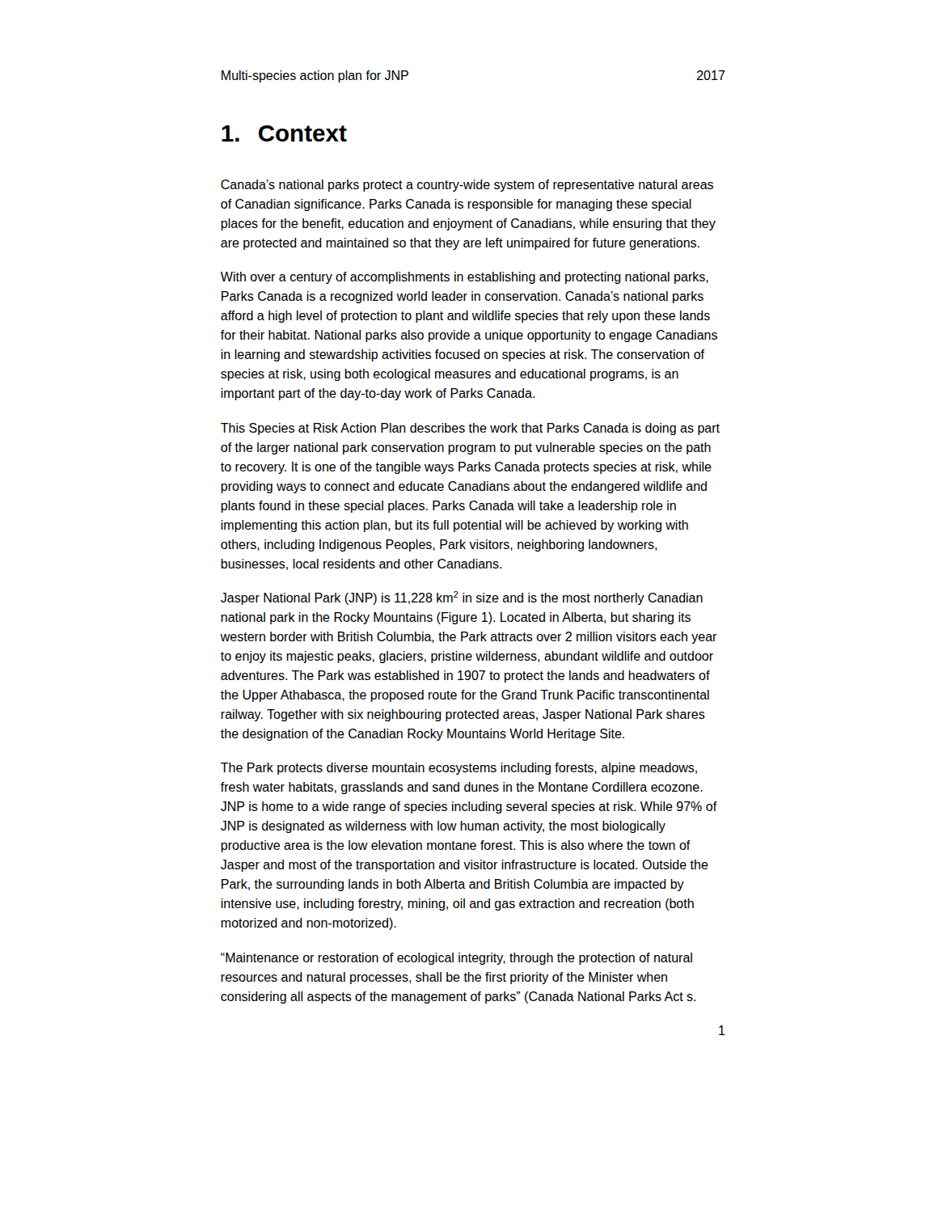Multi-species action plan for JNP 2017
1. Context
Canada’s national parks protect a country-wide system of representative natural areas of Canadian significance. Parks Canada is responsible for managing these special places for the benefit, education and enjoyment of Canadians, while ensuring that they are protected and maintained so that they are left unimpaired for future generations.
With over a century of accomplishments in establishing and protecting national parks, Parks Canada is a recognized world leader in conservation. Canada’s national parks afford a high level of protection to plant and wildlife species that rely upon these lands for their habitat. National parks also provide a unique opportunity to engage Canadians in learning and stewardship activities focused on species at risk. The conservation of species at risk, using both ecological measures and educational programs, is an important part of the day-to-day work of Parks Canada.
This Species at Risk Action Plan describes the work that Parks Canada is doing as part of the larger national park conservation program to put vulnerable species on the path to recovery. It is one of the tangible ways Parks Canada protects species at risk, while providing ways to connect and educate Canadians about the endangered wildlife and plants found in these special places. Parks Canada will take a leadership role in implementing this action plan, but its full potential will be achieved by working with others, including Indigenous Peoples, Park visitors, neighboring landowners, businesses, local residents and other Canadians.
Jasper National Park (JNP) is 11,228 km2 in size and is the most northerly Canadian national park in the Rocky Mountains (Figure 1). Located in Alberta, but sharing its western border with British Columbia, the Park attracts over 2 million visitors each year to enjoy its majestic peaks, glaciers, pristine wilderness, abundant wildlife and outdoor adventures. The Park was established in 1907 to protect the lands and headwaters of the Upper Athabasca, the proposed route for the Grand Trunk Pacific transcontinental railway. Together with six neighbouring protected areas, Jasper National Park shares the designation of the Canadian Rocky Mountains World Heritage Site.
The Park protects diverse mountain ecosystems including forests, alpine meadows, fresh water habitats, grasslands and sand dunes in the Montane Cordillera ecozone. JNP is home to a wide range of species including several species at risk. While 97% of JNP is designated as wilderness with low human activity, the most biologically productive area is the low elevation montane forest. This is also where the town of Jasper and most of the transportation and visitor infrastructure is located. Outside the Park, the surrounding lands in both Alberta and British Columbia are impacted by intensive use, including forestry, mining, oil and gas extraction and recreation (both motorized and non-motorized).
“Maintenance or restoration of ecological integrity, through the protection of natural resources and natural processes, shall be the first priority of the Minister when considering all aspects of the management of parks” (Canada National Parks Act s.
1